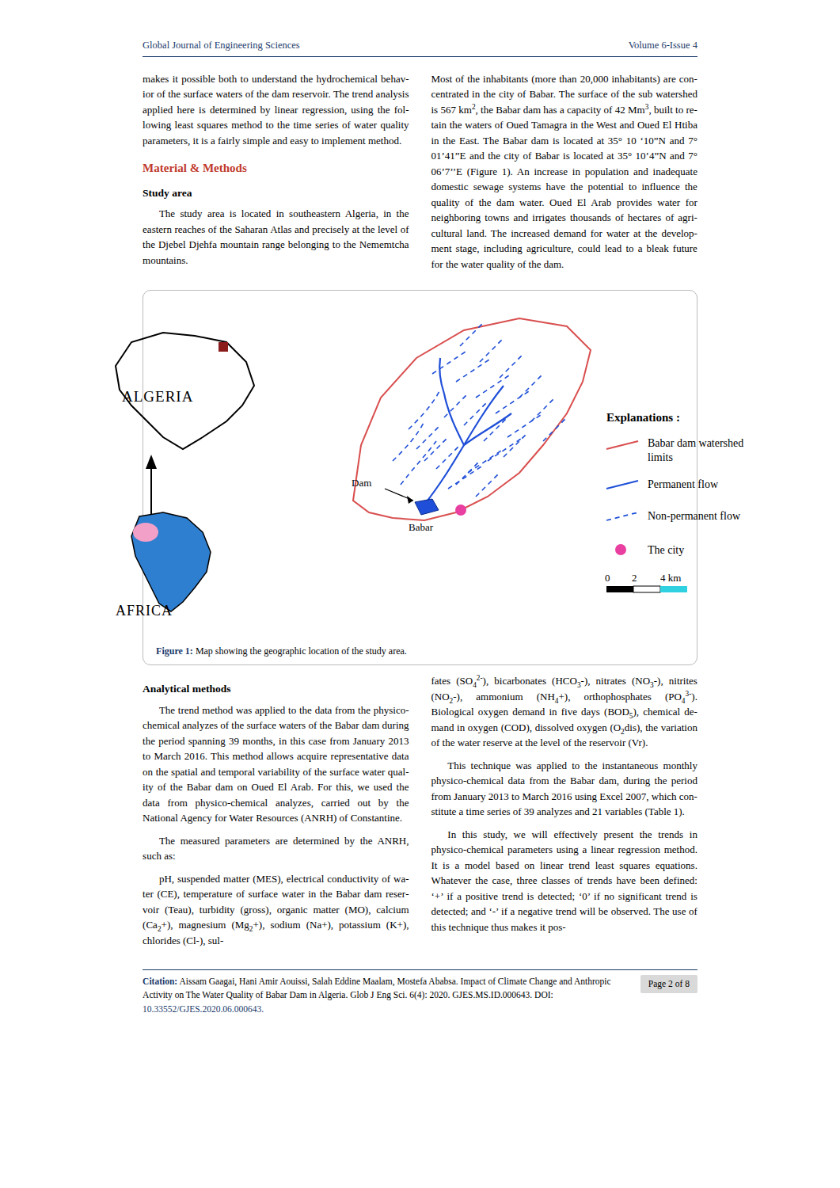Global Journal of Engineering Sciences
Volume 6-Issue 4
makes it possible both to understand the hydrochemical behavior of the surface waters of the dam reservoir. The trend analysis applied here is determined by linear regression, using the following least squares method to the time series of water quality parameters, it is a fairly simple and easy to implement method.
Material & Methods
Study area
The study area is located in southeastern Algeria, in the eastern reaches of the Saharan Atlas and precisely at the level of the Djebel Djehfa mountain range belonging to the Nememtcha mountains.
Most of the inhabitants (more than 20,000 inhabitants) are concentrated in the city of Babar. The surface of the sub watershed is 567 km2, the Babar dam has a capacity of 42 Mm3, built to retain the waters of Oued Tamagra in the West and Oued El Htiba in the East. The Babar dam is located at 35° 10 ‘10”N and 7° 01’41”E and the city of Babar is located at 35° 10’4”N and 7° 06’7’’E (Figure 1). An increase in population and inadequate domestic sewage systems have the potential to influence the quality of the dam water. Oued El Arab provides water for neighboring towns and irrigates thousands of hectares of agricultural land. The increased demand for water at the development stage, including agriculture, could lead to a bleak future for the water quality of the dam.
ALGERIA AFRICA
Dam Babar Explanations : Babar dam watershed limits Permanent flow Non-permanent flow The city 0 2 4 km
Figure 1: Map showing the geographic location of the study area.
Analytical methods
The trend method was applied to the data from the physico-chemical analyzes of the surface waters of the Babar dam during the period spanning 39 months, in this case from January 2013 to March 2016. This method allows acquire representative data on the spatial and temporal variability of the surface water quality of the Babar dam on Oued El Arab. For this, we used the data from physico-chemical analyzes, carried out by the National Agency for Water Resources (ANRH) of Constantine.
The measured parameters are determined by the ANRH, such as:
pH, suspended matter (MES), electrical conductivity of water (CE), temperature of surface water in the Babar dam reservoir (Teau), turbidity (gross), organic matter (MO), calcium (Ca2+), magnesium (Mg2+), sodium (Na+), potassium (K+), chlorides (Cl-), sul-
fates (SO42-), bicarbonates (HCO3-), nitrates (NO3-), nitrites (NO2-), ammonium (NH4+), orthophosphates (PO43-). Biological oxygen demand in five days (BOD5), chemical demand in oxygen (COD), dissolved oxygen (O2dis), the variation of the water reserve at the level of the reservoir (Vr).
This technique was applied to the instantaneous monthly physico-chemical data from the Babar dam, during the period from January 2013 to March 2016 using Excel 2007, which constitute a time series of 39 analyzes and 21 variables (Table 1).
In this study, we will effectively present the trends in physico-chemical parameters using a linear regression method. It is a model based on linear trend least squares equations. Whatever the case, three classes of trends have been defined: ‘+’ if a positive trend is detected; ‘0’ if no significant trend is detected; and ‘-’ if a negative trend will be observed. The use of this technique thus makes it pos-
Citation: Aissam Gaagai, Hani Amir Aouissi, Salah Eddine Maalam, Mostefa Ababsa. Impact of Climate Change and Anthropic Activity on The Water Quality of Babar Dam in Algeria. Glob J Eng Sci. 6(4): 2020. GJES.MS.ID.000643. DOI: 10.33552/GJES.2020.06.000643.
Page 2 of 8